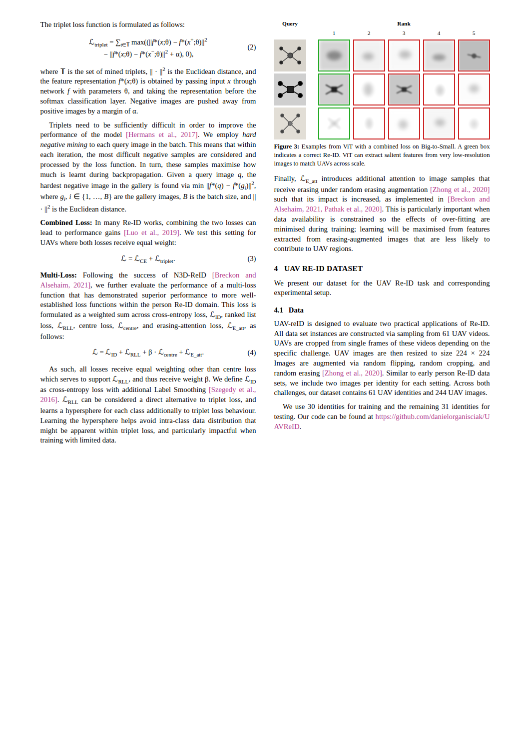The triplet loss function is formulated as follows:
ℒtriplet = ∑t∈𝐓 max((||f*(x;θ) − f*(x+;θ)||2
− ||f*(x;θ) − f*(x−;θ)||2 + α), 0), (2)
where 𝐓 is the set of mined triplets, || · ||2 is the Euclidean distance, and the feature representation f*(x;θ) is obtained by passing input x through network f with parameters θ, and taking the representation before the softmax classification layer. Negative images are pushed away from positive images by a margin of α.
Triplets need to be sufficiently difficult in order to improve the performance of the model [Hermans et al., 2017]. We employ hard negative mining to each query image in the batch. This means that within each iteration, the most difficult negative samples are considered and processed by the loss function. In turn, these samples maximise how much is learnt during backpropagation. Given a query image q, the hardest negative image in the gallery is found via min ||f*(q) − f*(gi)||2, where gi, i ∈ {1, …, B} are the gallery images, B is the batch size, and || · ||2 is the Euclidean distance.
Combined Loss: In many Re-ID works, combining the two losses can lead to performance gains [Luo et al., 2019]. We test this setting for UAVs where both losses receive equal weight:
ℒ = ℒCE + ℒtriplet. (3)
Multi-Loss: Following the success of N3D-ReID [Breckon and Alsehaim, 2021], we further evaluate the performance of a multi-loss function that has demonstrated superior performance to more well-established loss functions within the person Re-ID domain. This loss is formulated as a weighted sum across cross-entropy loss, ℒID, ranked list loss, ℒRLL, centre loss, ℒcentre, and erasing-attention loss, ℒE_att, as follows:
ℒ = ℒID + ℒRLL + β · ℒcentre + ℒE_att. (4)
As such, all losses receive equal weighting other than centre loss which serves to support ℒRLL, and thus receive weight β. We define ℒID as cross-entropy loss with additional Label Smoothing [Szegedy et al., 2016]. ℒRLL can be considered a direct alternative to triplet loss, and learns a hypersphere for each class additionally to triplet loss behaviour. Learning the hypersphere helps avoid intra-class data distribution that might be apparent within triplet loss, and particularly impactful when training with limited data.
Query
Rank
1
2
3
4
5
Figure 3: Examples from ViT with a combined loss on Big-to-Small. A green box indicates a correct Re-ID. ViT can extract salient features from very low-resolution images to match UAVs across scale.
Finally, ℒE_att introduces additional attention to image samples that receive erasing under random erasing augmentation [Zhong et al., 2020] such that its impact is increased, as implemented in [Breckon and Alsehaim, 2021, Pathak et al., 2020]. This is particularly important when data availability is constrained so the effects of over-fitting are minimised during training; learning will be maximised from features extracted from erasing-augmented images that are less likely to contribute to UAV regions.
4 UAV RE-ID DATASET
We present our dataset for the UAV Re-ID task and corresponding experimental setup.
4.1 Data
UAV-reID is designed to evaluate two practical applications of Re-ID. All data set instances are constructed via sampling from 61 UAV videos. UAVs are cropped from single frames of these videos depending on the specific challenge. UAV images are then resized to size 224 × 224 Images are augmented via random flipping, random cropping, and random erasing [Zhong et al., 2020]. Similar to early person Re-ID data sets, we include two images per identity for each setting. Across both challenges, our dataset contains 61 UAV identities and 244 UAV images.
We use 30 identities for training and the remaining 31 identities for testing. Our code can be found at https://github.com/danielorganisciak/UAVReID.